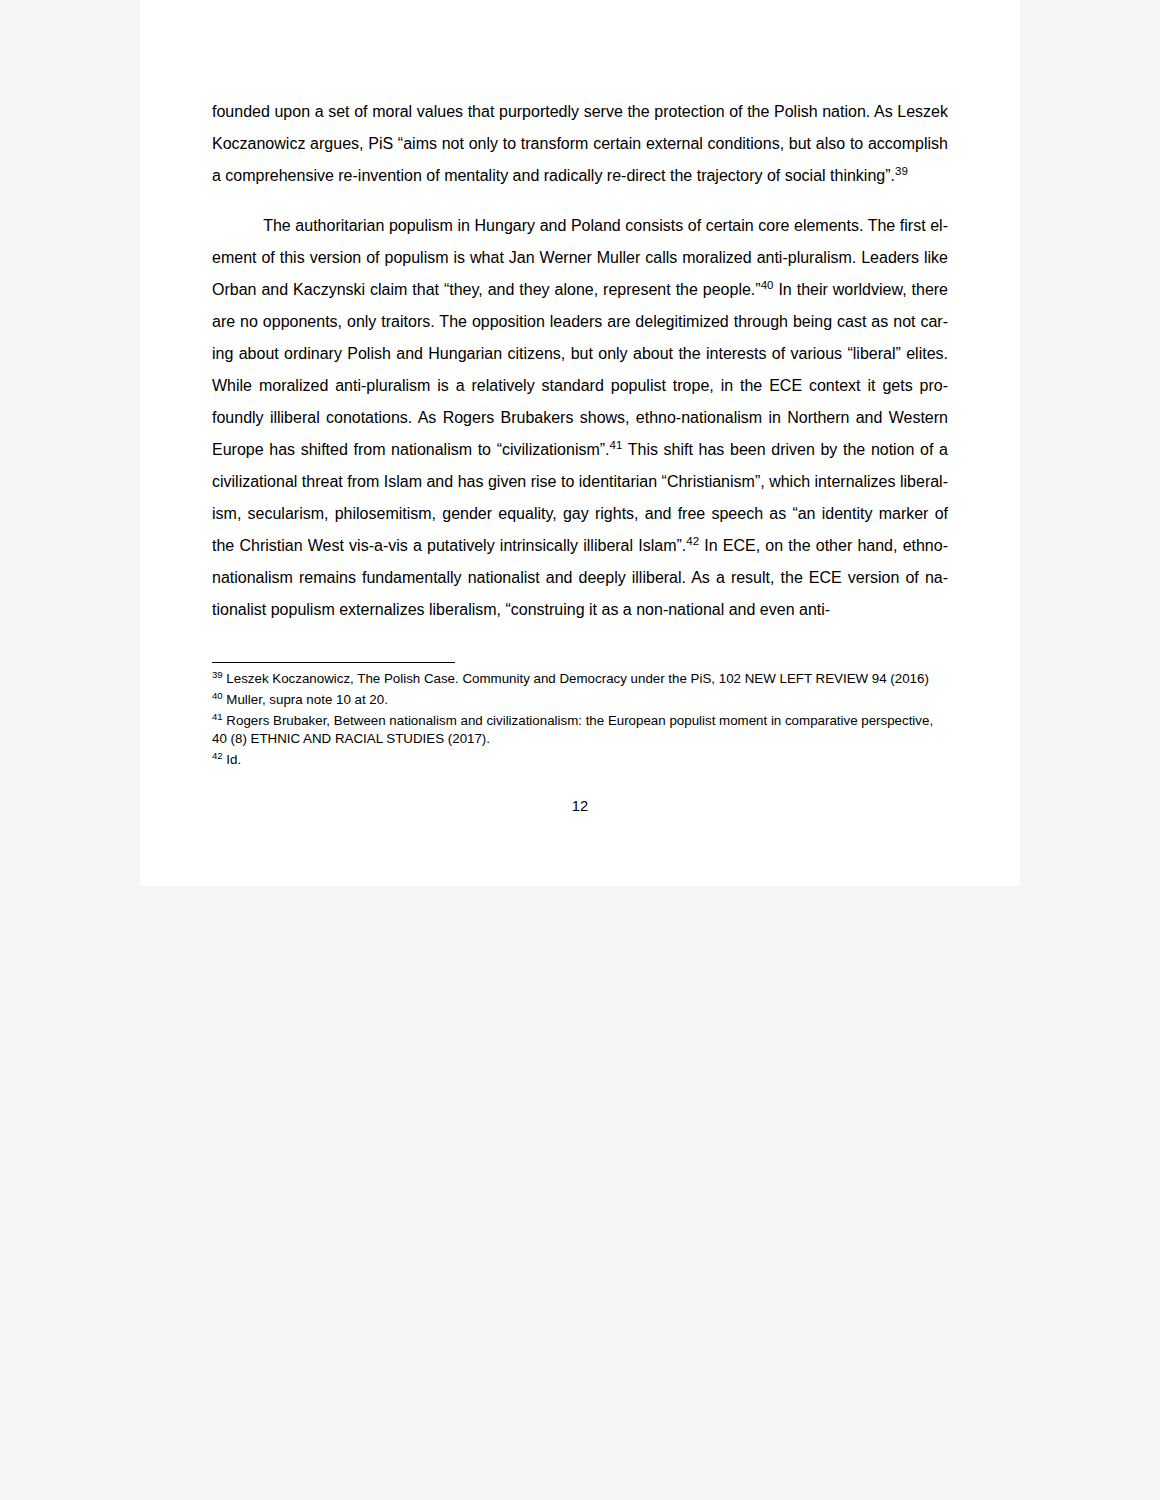founded upon a set of moral values that purportedly serve the protection of the Polish nation. As Leszek Koczanowicz argues, PiS “aims not only to transform certain external conditions, but also to accomplish a comprehensive re-invention of mentality and radically re-direct the trajectory of social thinking”.39
The authoritarian populism in Hungary and Poland consists of certain core elements. The first element of this version of populism is what Jan Werner Muller calls moralized anti-pluralism. Leaders like Orban and Kaczynski claim that “they, and they alone, represent the people.”40 In their worldview, there are no opponents, only traitors. The opposition leaders are delegitimized through being cast as not caring about ordinary Polish and Hungarian citizens, but only about the interests of various “liberal” elites. While moralized anti-pluralism is a relatively standard populist trope, in the ECE context it gets profoundly illiberal conotations. As Rogers Brubakers shows, ethno-nationalism in Northern and Western Europe has shifted from nationalism to “civilizationism”.41 This shift has been driven by the notion of a civilizational threat from Islam and has given rise to identitarian “Christianism”, which internalizes liberalism, secularism, philosemitism, gender equality, gay rights, and free speech as “an identity marker of the Christian West vis-a-vis a putatively intrinsically illiberal Islam”.42 In ECE, on the other hand, ethno-nationalism remains fundamentally nationalist and deeply illiberal. As a result, the ECE version of nationalist populism externalizes liberalism, “construing it as a non-national and even anti-
39 Leszek Koczanowicz, The Polish Case. Community and Democracy under the PiS, 102 NEW LEFT REVIEW 94 (2016)
40 Muller, supra note 10 at 20.
41 Rogers Brubaker, Between nationalism and civilizationalism: the European populist moment in comparative perspective, 40 (8) ETHNIC AND RACIAL STUDIES (2017).
42 Id.
12